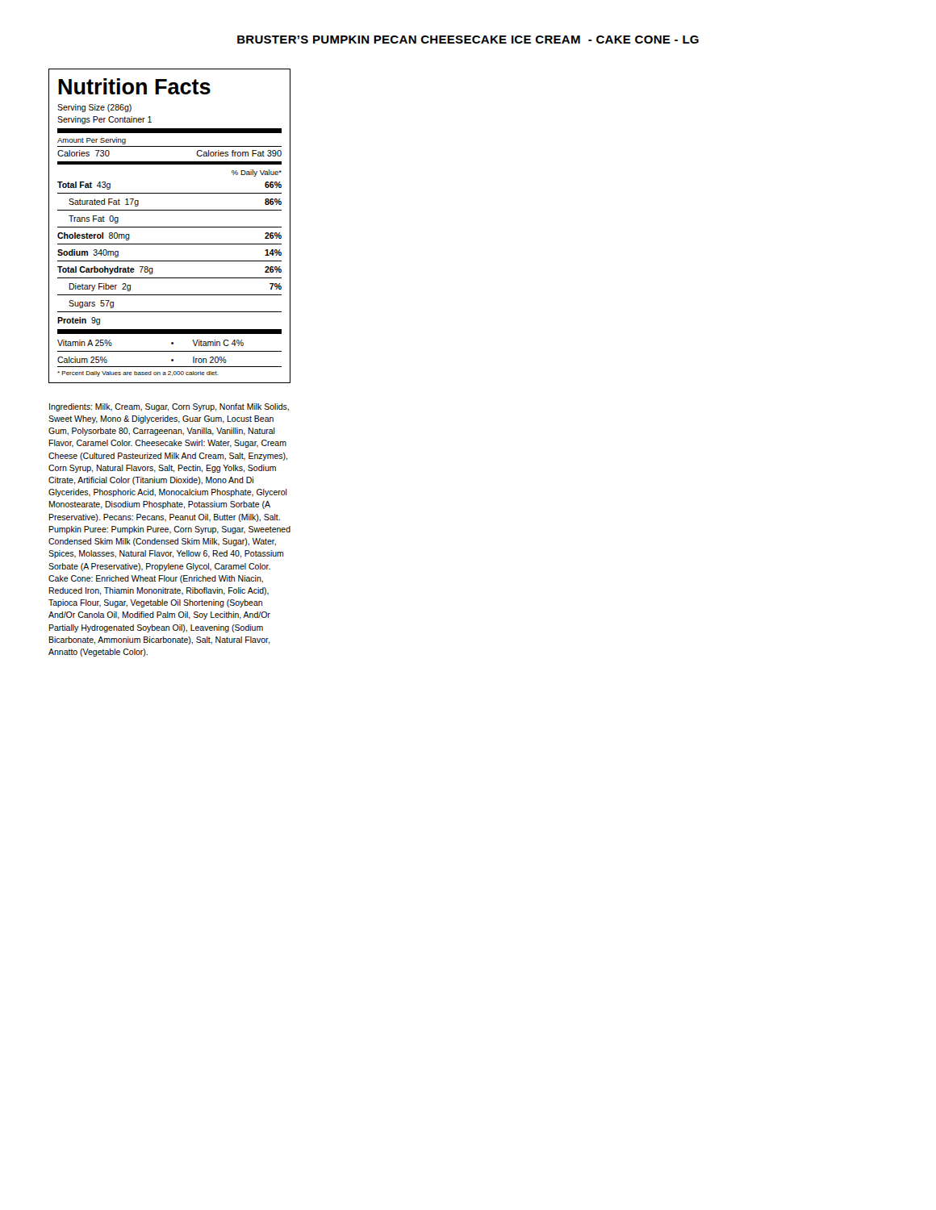BRUSTER’S PUMPKIN PECAN CHEESECAKE ICE CREAM - CAKE CONE - LG
Nutrition Facts
Serving Size (286g)
Servings Per Container 1
Amount Per Serving
| Calories 730 | Calories from Fat 390 |
| % Daily Value* |
| Total Fat 43g | 66% |
| Saturated Fat 17g | 86% |
| Trans Fat 0g | |
| Cholesterol 80mg | 26% |
| Sodium 340mg | 14% |
| Total Carbohydrate 78g | 26% |
| Dietary Fiber 2g | 7% |
| Sugars 57g | |
| Protein 9g | |
| Vitamin A 25% | • | Vitamin C 4% |
| Calcium 25% | • | Iron 20% |
* Percent Daily Values are based on a 2,000 calorie diet.
Ingredients: Milk, Cream, Sugar, Corn Syrup, Nonfat Milk Solids, Sweet Whey, Mono & Diglycerides, Guar Gum, Locust Bean Gum, Polysorbate 80, Carrageenan, Vanilla, Vanillin, Natural Flavor, Caramel Color. Cheesecake Swirl: Water, Sugar, Cream Cheese (Cultured Pasteurized Milk And Cream, Salt, Enzymes), Corn Syrup, Natural Flavors, Salt, Pectin, Egg Yolks, Sodium Citrate, Artificial Color (Titanium Dioxide), Mono And Di Glycerides, Phosphoric Acid, Monocalcium Phosphate, Glycerol Monostearate, Disodium Phosphate, Potassium Sorbate (A Preservative). Pecans: Pecans, Peanut Oil, Butter (Milk), Salt. Pumpkin Puree: Pumpkin Puree, Corn Syrup, Sugar, Sweetened Condensed Skim Milk (Condensed Skim Milk, Sugar), Water, Spices, Molasses, Natural Flavor, Yellow 6, Red 40, Potassium Sorbate (A Preservative), Propylene Glycol, Caramel Color. Cake Cone: Enriched Wheat Flour (Enriched With Niacin, Reduced Iron, Thiamin Mononitrate, Riboflavin, Folic Acid), Tapioca Flour, Sugar, Vegetable Oil Shortening (Soybean And/Or Canola Oil, Modified Palm Oil, Soy Lecithin, And/Or Partially Hydrogenated Soybean Oil), Leavening (Sodium Bicarbonate, Ammonium Bicarbonate), Salt, Natural Flavor, Annatto (Vegetable Color).